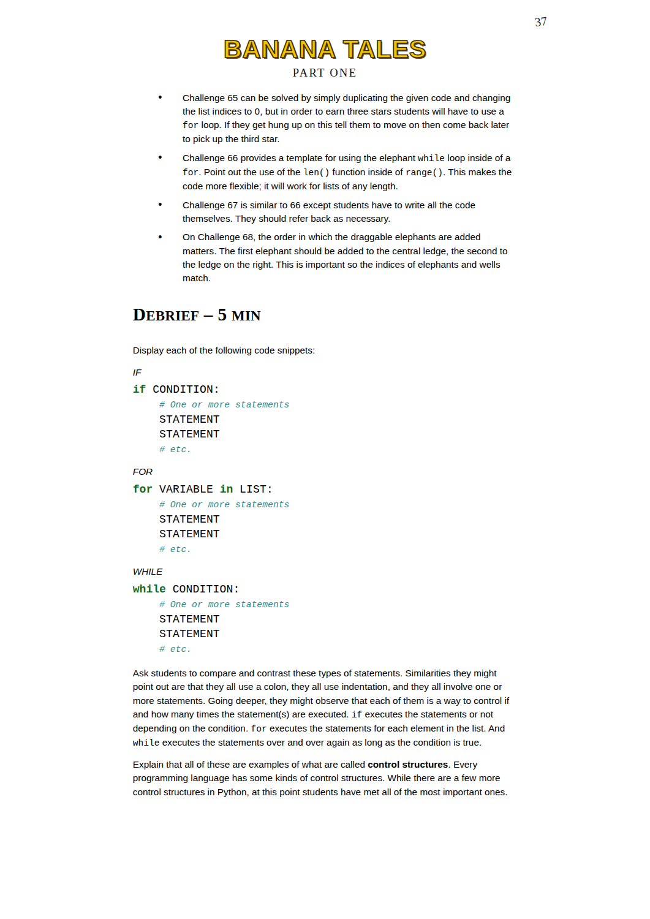37
BANANA TALES
PART ONE
Challenge 65 can be solved by simply duplicating the given code and changing the list indices to 0, but in order to earn three stars students will have to use a for loop. If they get hung up on this tell them to move on then come back later to pick up the third star.
Challenge 66 provides a template for using the elephant while loop inside of a for. Point out the use of the len() function inside of range(). This makes the code more flexible; it will work for lists of any length.
Challenge 67 is similar to 66 except students have to write all the code themselves. They should refer back as necessary.
On Challenge 68, the order in which the draggable elephants are added matters. The first elephant should be added to the central ledge, the second to the ledge on the right. This is important so the indices of elephants and wells match.
DEBRIEF – 5 MIN
Display each of the following code snippets:
IF
if CONDITION:
    # One or more statements
    STATEMENT
    STATEMENT
    # etc.
FOR
for VARIABLE in LIST:
    # One or more statements
    STATEMENT
    STATEMENT
    # etc.
WHILE
while CONDITION:
    # One or more statements
    STATEMENT
    STATEMENT
    # etc.
Ask students to compare and contrast these types of statements. Similarities they might point out are that they all use a colon, they all use indentation, and they all involve one or more statements. Going deeper, they might observe that each of them is a way to control if and how many times the statement(s) are executed. if executes the statements or not depending on the condition. for executes the statements for each element in the list. And while executes the statements over and over again as long as the condition is true.
Explain that all of these are examples of what are called control structures. Every programming language has some kinds of control structures. While there are a few more control structures in Python, at this point students have met all of the most important ones.